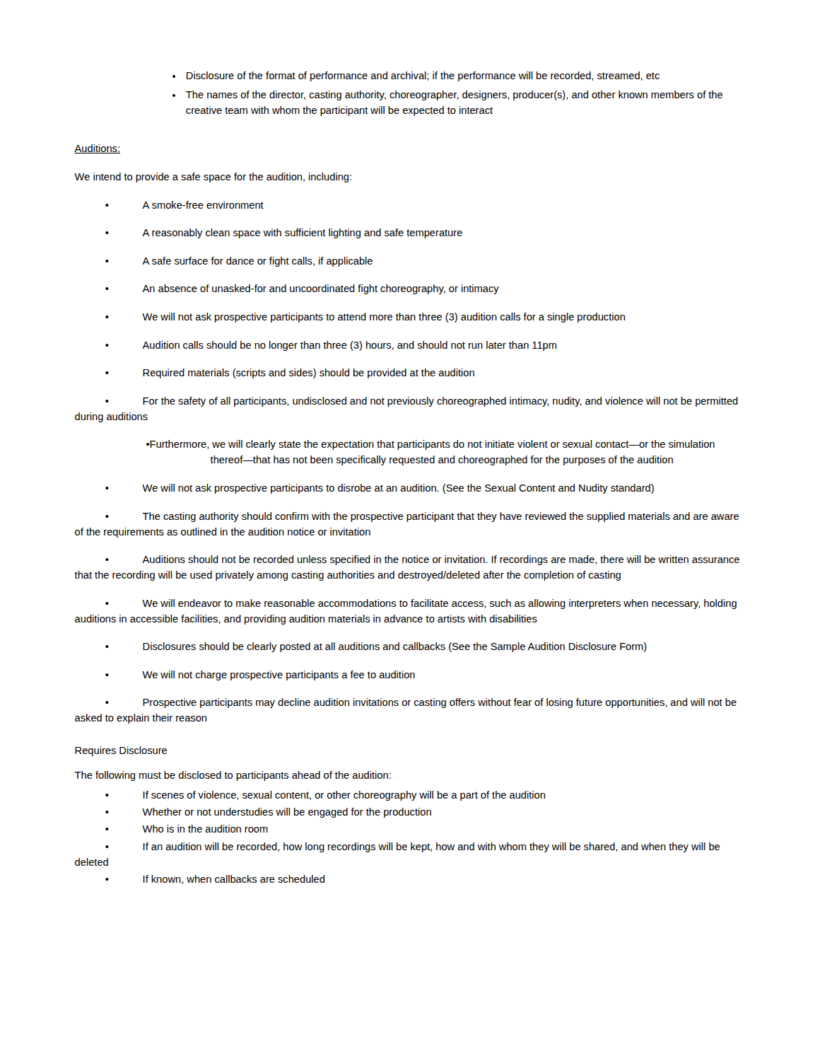Disclosure of the format of performance and archival; if the performance will be recorded, streamed, etc
The names of the director, casting authority, choreographer, designers, producer(s), and other known members of the creative team with whom the participant will be expected to interact
Auditions:
We intend to provide a safe space for the audition, including:
•A smoke-free environment
•A reasonably clean space with sufficient lighting and safe temperature
•A safe surface for dance or fight calls, if applicable
•An absence of unasked-for and uncoordinated fight choreography, or intimacy
•We will not ask prospective participants to attend more than three (3) audition calls for a single production
•Audition calls should be no longer than three (3) hours, and should not run later than 11pm
•Required materials (scripts and sides) should be provided at the audition
•For the safety of all participants, undisclosed and not previously choreographed intimacy, nudity, and violence will not be permitted during auditions
•Furthermore, we will clearly state the expectation that participants do not initiate violent or sexual contact—or the simulation thereof—that has not been specifically requested and choreographed for the purposes of the audition
•We will not ask prospective participants to disrobe at an audition. (See the Sexual Content and Nudity standard)
•The casting authority should confirm with the prospective participant that they have reviewed the supplied materials and are aware of the requirements as outlined in the audition notice or invitation
•Auditions should not be recorded unless specified in the notice or invitation. If recordings are made, there will be written assurance that the recording will be used privately among casting authorities and destroyed/deleted after the completion of casting
•We will endeavor to make reasonable accommodations to facilitate access, such as allowing interpreters when necessary, holding auditions in accessible facilities, and providing audition materials in advance to artists with disabilities
•Disclosures should be clearly posted at all auditions and callbacks (See the Sample Audition Disclosure Form)
•We will not charge prospective participants a fee to audition
•Prospective participants may decline audition invitations or casting offers without fear of losing future opportunities, and will not be asked to explain their reason
Requires Disclosure
The following must be disclosed to participants ahead of the audition:
•If scenes of violence, sexual content, or other choreography will be a part of the audition
•Whether or not understudies will be engaged for the production
•Who is in the audition room
•If an audition will be recorded, how long recordings will be kept, how and with whom they will be shared, and when they will be deleted
•If known, when callbacks are scheduled